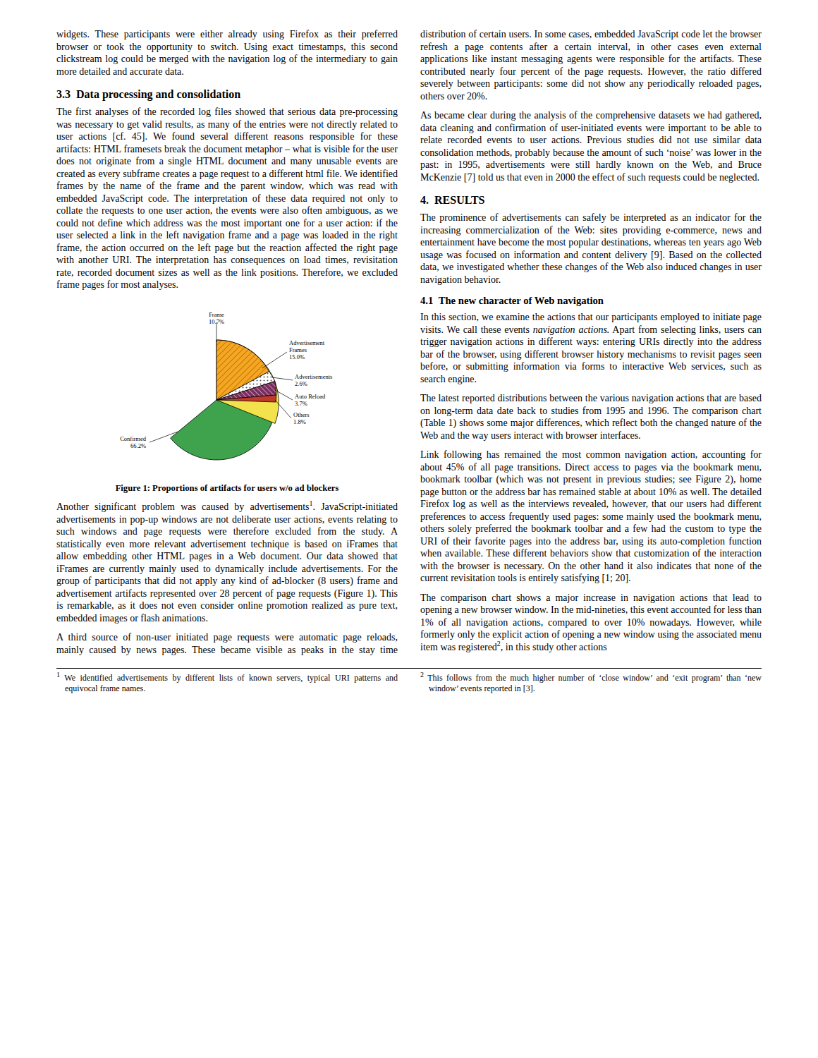widgets. These participants were either already using Firefox as their preferred browser or took the opportunity to switch. Using exact timestamps, this second clickstream log could be merged with the navigation log of the intermediary to gain more detailed and accurate data.
3.3 Data processing and consolidation
The first analyses of the recorded log files showed that serious data pre-processing was necessary to get valid results, as many of the entries were not directly related to user actions [cf. 45]. We found several different reasons responsible for these artifacts: HTML framesets break the document metaphor – what is visible for the user does not originate from a single HTML document and many unusable events are created as every subframe creates a page request to a different html file. We identified frames by the name of the frame and the parent window, which was read with embedded JavaScript code. The interpretation of these data required not only to collate the requests to one user action, the events were also often ambiguous, as we could not define which address was the most important one for a user action: if the user selected a link in the left navigation frame and a page was loaded in the right frame, the action occurred on the left page but the reaction affected the right page with another URI. The interpretation has consequences on load times, revisitation rate, recorded document sizes as well as the link positions. Therefore, we excluded frame pages for most analyses.
Frame 10.7% Advertisement Frames 15.0% Advertisements 2.6% Auto Reload 3.7% Others 1.8% Confirmed 66.2%
Figure 1: Proportions of artifacts for users w/o ad blockers
Another significant problem was caused by advertisements1. JavaScript-initiated advertisements in pop-up windows are not deliberate user actions, events relating to such windows and page requests were therefore excluded from the study. A statistically even more relevant advertisement technique is based on iFrames that allow embedding other HTML pages in a Web document. Our data showed that iFrames are currently mainly used to dynamically include advertisements. For the group of participants that did not apply any kind of ad-blocker (8 users) frame and advertisement artifacts represented over 28 percent of page requests (Figure 1). This is remarkable, as it does not even consider online promotion realized as pure text, embedded images or flash animations.
A third source of non-user initiated page requests were automatic page reloads, mainly caused by news pages. These became visible as peaks in the stay time distribution of certain users. In some cases, embedded JavaScript code let the browser refresh a page contents after a certain interval, in other cases even external applications like instant messaging agents were responsible for the artifacts. These contributed nearly four percent of the page requests. However, the ratio differed severely between participants: some did not show any periodically reloaded pages, others over 20%.
As became clear during the analysis of the comprehensive datasets we had gathered, data cleaning and confirmation of user-initiated events were important to be able to relate recorded events to user actions. Previous studies did not use similar data consolidation methods, probably because the amount of such ‘noise’ was lower in the past: in 1995, advertisements were still hardly known on the Web, and Bruce McKenzie [7] told us that even in 2000 the effect of such requests could be neglected.
4. RESULTS
The prominence of advertisements can safely be interpreted as an indicator for the increasing commercialization of the Web: sites providing e-commerce, news and entertainment have become the most popular destinations, whereas ten years ago Web usage was focused on information and content delivery [9]. Based on the collected data, we investigated whether these changes of the Web also induced changes in user navigation behavior.
4.1 The new character of Web navigation
In this section, we examine the actions that our participants employed to initiate page visits. We call these events navigation actions. Apart from selecting links, users can trigger navigation actions in different ways: entering URIs directly into the address bar of the browser, using different browser history mechanisms to revisit pages seen before, or submitting information via forms to interactive Web services, such as search engine.
The latest reported distributions between the various navigation actions that are based on long-term data date back to studies from 1995 and 1996. The comparison chart (Table 1) shows some major differences, which reflect both the changed nature of the Web and the way users interact with browser interfaces.
Link following has remained the most common navigation action, accounting for about 45% of all page transitions. Direct access to pages via the bookmark menu, bookmark toolbar (which was not present in previous studies; see Figure 2), home page button or the address bar has remained stable at about 10% as well. The detailed Firefox log as well as the interviews revealed, however, that our users had different preferences to access frequently used pages: some mainly used the bookmark menu, others solely preferred the bookmark toolbar and a few had the custom to type the URI of their favorite pages into the address bar, using its auto-completion function when available. These different behaviors show that customization of the interaction with the browser is necessary. On the other hand it also indicates that none of the current revisitation tools is entirely satisfying [1; 20].
The comparison chart shows a major increase in navigation actions that lead to opening a new browser window. In the mid-nineties, this event accounted for less than 1% of all navigation actions, compared to over 10% nowadays. However, while formerly only the explicit action of opening a new window using the associated menu item was registered2, in this study other actions
1 We identified advertisements by different lists of known servers, typical URI patterns and equivocal frame names.
2 This follows from the much higher number of ‘close window’ and ‘exit program’ than ‘new window’ events reported in [3].